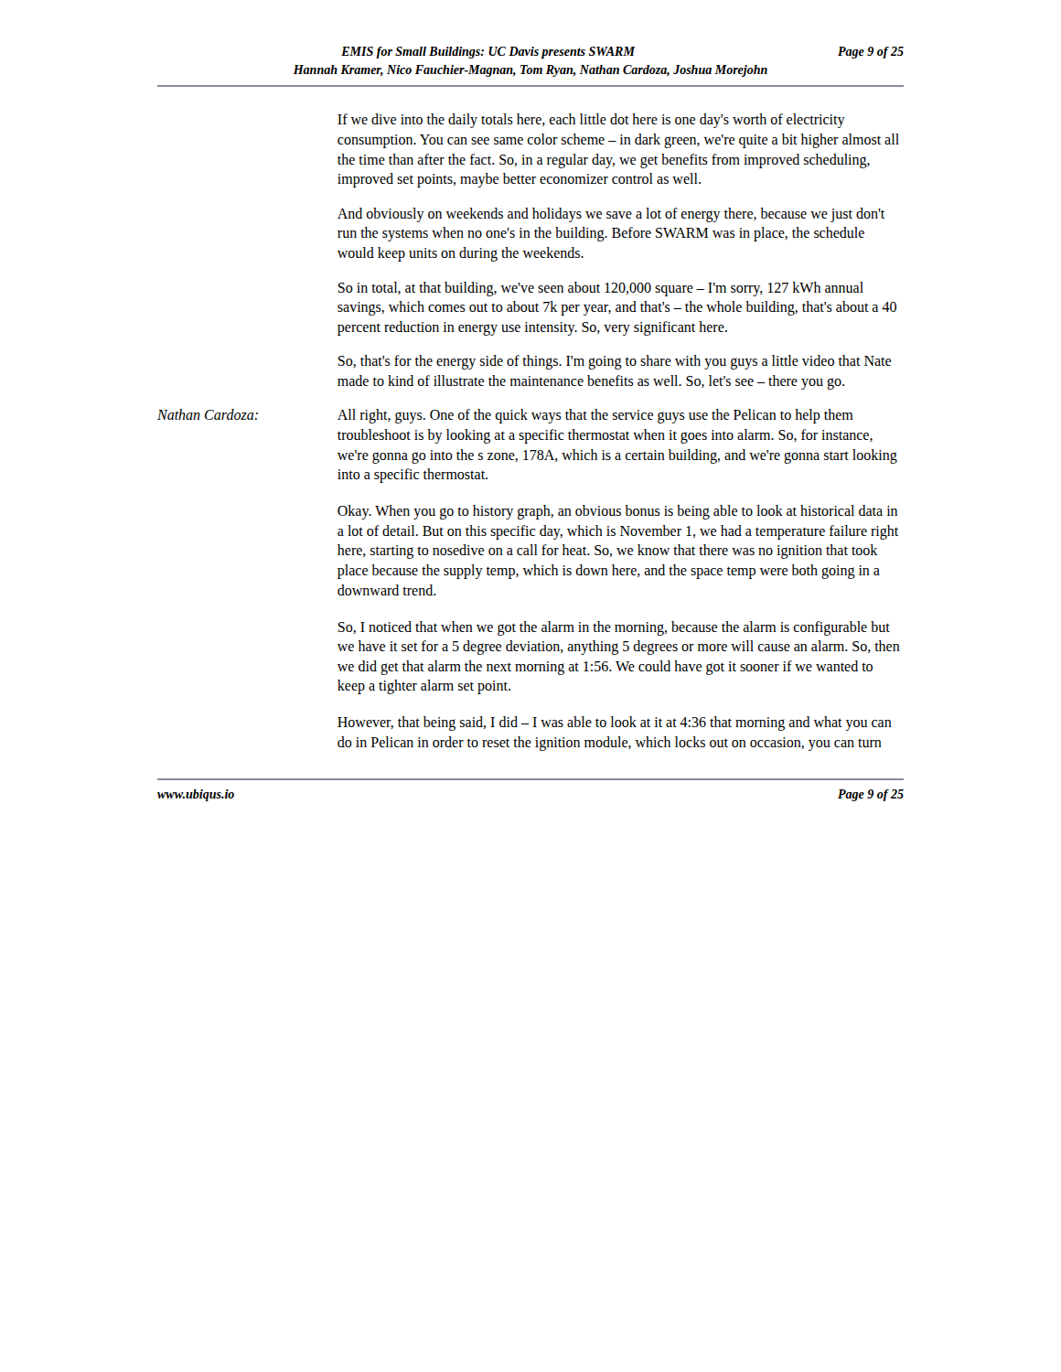EMIS for Small Buildings: UC Davis presents SWARM
Page 9 of 25
Hannah Kramer, Nico Fauchier-Magnan, Tom Ryan, Nathan Cardoza, Joshua Morejohn
If we dive into the daily totals here, each little dot here is one day's worth of electricity consumption. You can see same color scheme – in dark green, we're quite a bit higher almost all the time than after the fact. So, in a regular day, we get benefits from improved scheduling, improved set points, maybe better economizer control as well.
And obviously on weekends and holidays we save a lot of energy there, because we just don't run the systems when no one's in the building. Before SWARM was in place, the schedule would keep units on during the weekends.
So in total, at that building, we've seen about 120,000 square – I'm sorry, 127 kWh annual savings, which comes out to about 7k per year, and that's – the whole building, that's about a 40 percent reduction in energy use intensity. So, very significant here.
So, that's for the energy side of things. I'm going to share with you guys a little video that Nate made to kind of illustrate the maintenance benefits as well. So, let's see – there you go.
Nathan Cardoza:
All right, guys. One of the quick ways that the service guys use the Pelican to help them troubleshoot is by looking at a specific thermostat when it goes into alarm. So, for instance, we're gonna go into the s zone, 178A, which is a certain building, and we're gonna start looking into a specific thermostat.
Okay. When you go to history graph, an obvious bonus is being able to look at historical data in a lot of detail. But on this specific day, which is November 1, we had a temperature failure right here, starting to nosedive on a call for heat. So, we know that there was no ignition that took place because the supply temp, which is down here, and the space temp were both going in a downward trend.
So, I noticed that when we got the alarm in the morning, because the alarm is configurable but we have it set for a 5 degree deviation, anything 5 degrees or more will cause an alarm. So, then we did get that alarm the next morning at 1:56. We could have got it sooner if we wanted to keep a tighter alarm set point.
However, that being said, I did – I was able to look at it at 4:36 that morning and what you can do in Pelican in order to reset the ignition module, which locks out on occasion, you can turn
www.ubiqus.io
Page 9 of 25